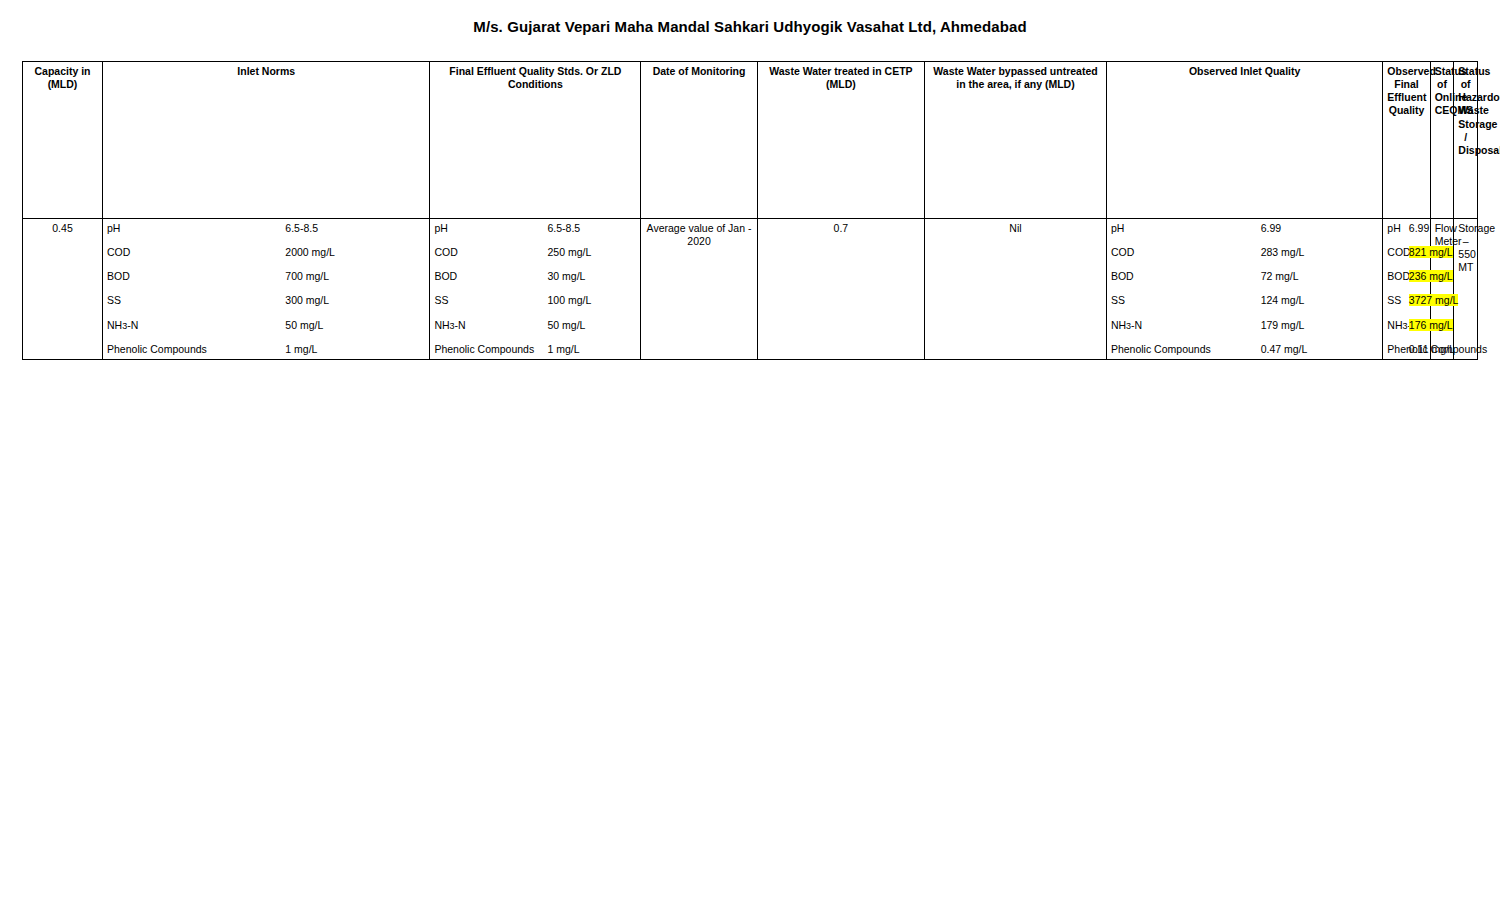M/s. Gujarat Vepari Maha Mandal Sahkari Udhyogik Vasahat Ltd, Ahmedabad
| Capacity in (MLD) | Inlet Norms | Final Effluent Quality Stds. Or ZLD Conditions | Date of Monitoring | Waste Water treated in CETP (MLD) | Waste Water bypassed untreated in the area, if any (MLD) | Observed Inlet Quality | Observed Final Effluent Quality | Status of Online CEQMS | Status of Hazardous Waste Storage / Disposal |
| --- | --- | --- | --- | --- | --- | --- | --- | --- | --- |
| 0.45 | / pH / 6.5-8.5 / / COD / 2000 mg/L / / BOD / 700 mg/L / / SS / 300 mg/L / / NH 3 -N / 50 mg/L / / Phenolic Compounds / 1 mg/L / | / pH / 6.5-8.5 / / COD / 250 mg/L / / BOD / 30 mg/L / / SS / 100 mg/L / / NH 3 -N / 50 mg/L / / Phenolic Compounds / 1 mg/L / | Average value of Jan - 2020 | 0.7 | Nil | / pH / 6.99 / / COD / 283 mg/L / / BOD / 72 mg/L / / SS / 124 mg/L / / NH 3 -N / 179 mg/L / / Phenolic Compounds / 0.47 mg/L / | / pH / 6.99 / / COD / 821 mg/L / / BOD / 236 mg/L / / SS / 3727 mg/L / / NH 3 -N / 176 mg/L / / Phenolic Compounds / 0.11 mg/L / | Flow Meter | Storage – 550 MT |